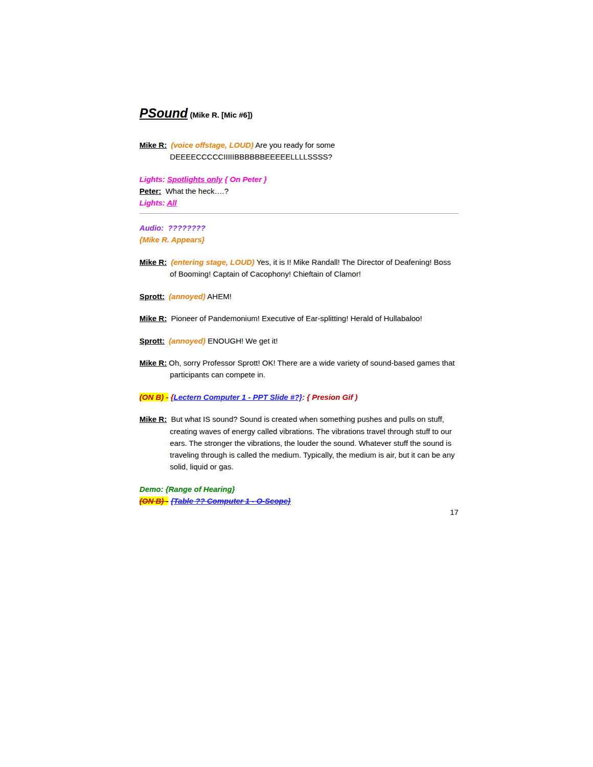PSound
(Mike R. [Mic #6])
Mike R: (voice offstage, LOUD) Are you ready for some DEEEECCCCCIIIIIBBBBBBEEEEELLLLSSSS?
Lights: Spotlights only { On Peter }
Peter: What the heck….?
Lights: All
Audio: ????????
{Mike R. Appears}
Mike R: (entering stage, LOUD) Yes, it is I! Mike Randall! The Director of Deafening! Boss of Booming! Captain of Cacophony! Chieftain of Clamor!
Sprott: (annoyed) AHEM!
Mike R: Pioneer of Pandemonium! Executive of Ear-splitting! Herald of Hullabaloo!
Sprott: (annoyed) ENOUGH! We get it!
Mike R: Oh, sorry Professor Sprott! OK! There are a wide variety of sound-based games that participants can compete in.
(ON B) - {Lectern Computer 1 - PPT Slide #?}: { Presion Gif )
Mike R: But what IS sound? Sound is created when something pushes and pulls on stuff, creating waves of energy called vibrations. The vibrations travel through stuff to our ears. The stronger the vibrations, the louder the sound. Whatever stuff the sound is traveling through is called the medium. Typically, the medium is air, but it can be any solid, liquid or gas.
Demo: {Range of Hearing}
(ON B) - {Table ?? Computer 1 - O-Scope}
17